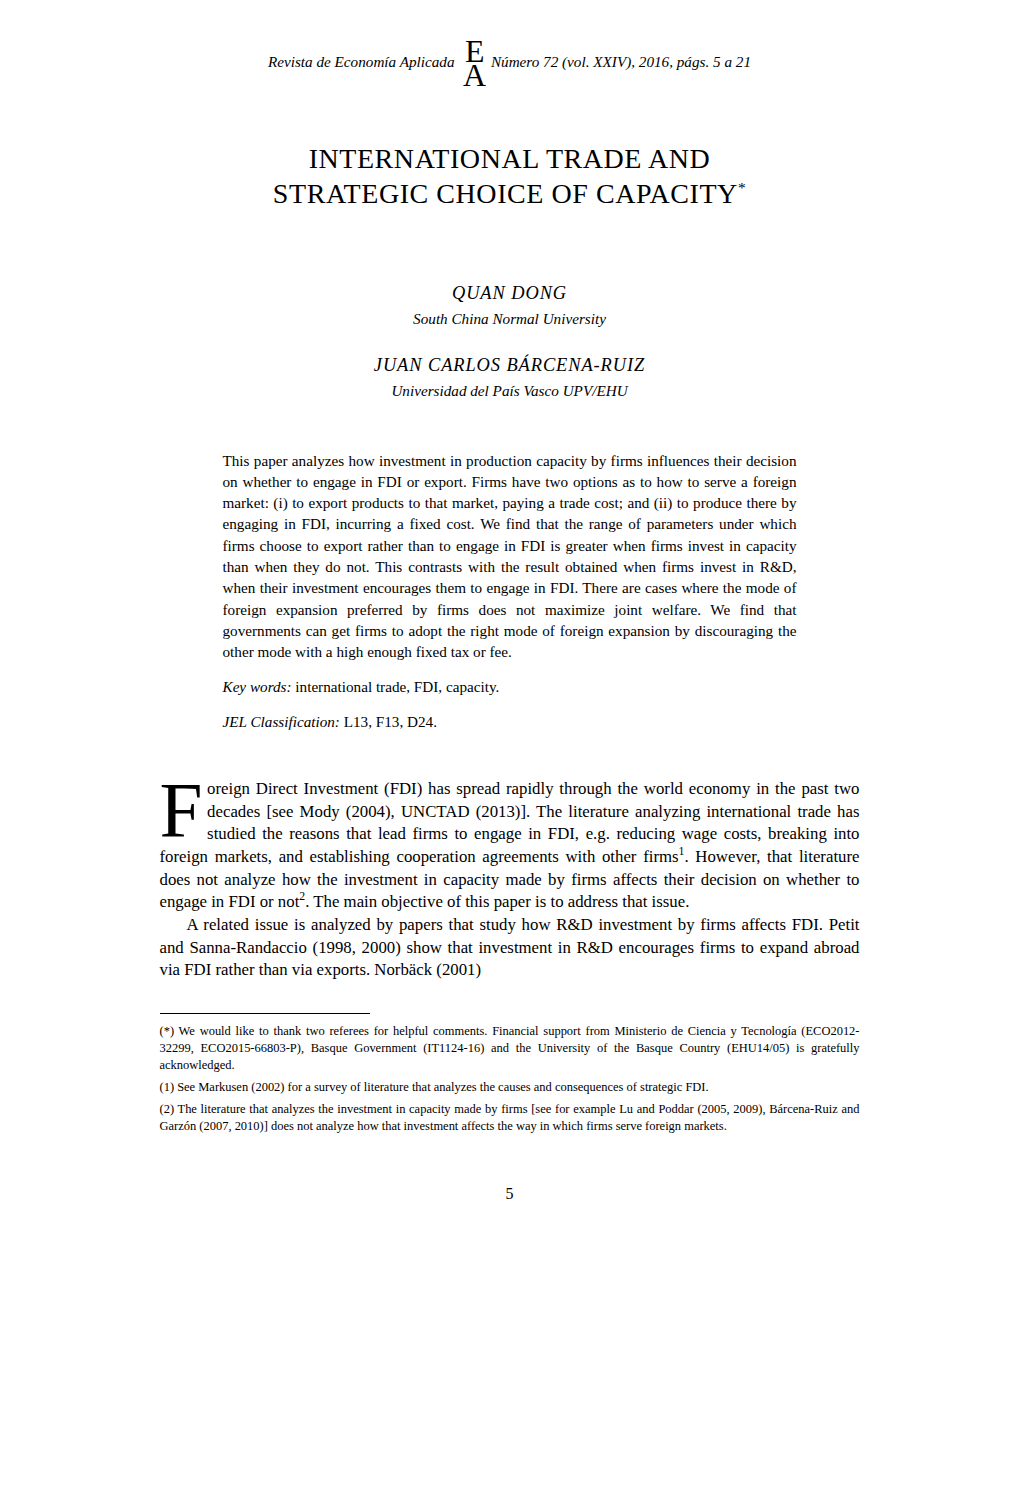Revista de Economía Aplicada EA Número 72 (vol. XXIV), 2016, págs. 5 a 21
INTERNATIONAL TRADE AND
STRATEGIC CHOICE OF CAPACITY*
QUAN DONG
South China Normal University
JUAN CARLOS BÁRCENA-RUIZ
Universidad del País Vasco UPV/EHU
This paper analyzes how investment in production capacity by firms influences their decision on whether to engage in FDI or export. Firms have two options as to how to serve a foreign market: (i) to export products to that market, paying a trade cost; and (ii) to produce there by engaging in FDI, incurring a fixed cost. We find that the range of parameters under which firms choose to export rather than to engage in FDI is greater when firms invest in capacity than when they do not. This contrasts with the result obtained when firms invest in R&D, when their investment encourages them to engage in FDI. There are cases where the mode of foreign expansion preferred by firms does not maximize joint welfare. We find that governments can get firms to adopt the right mode of foreign expansion by discouraging the other mode with a high enough fixed tax or fee.
Key words: international trade, FDI, capacity.
JEL Classification: L13, F13, D24.
Foreign Direct Investment (FDI) has spread rapidly through the world economy in the past two decades [see Mody (2004), UNCTAD (2013)]. The literature analyzing international trade has studied the reasons that lead firms to engage in FDI, e.g. reducing wage costs, breaking into foreign markets, and establishing cooperation agreements with other firms1. However, that literature does not analyze how the investment in capacity made by firms affects their decision on whether to engage in FDI or not2. The main objective of this paper is to address that issue.
A related issue is analyzed by papers that study how R&D investment by firms affects FDI. Petit and Sanna-Randaccio (1998, 2000) show that investment in R&D encourages firms to expand abroad via FDI rather than via exports. Norbäck (2001)
(*) We would like to thank two referees for helpful comments. Financial support from Ministerio de Ciencia y Tecnología (ECO2012-32299, ECO2015-66803-P), Basque Government (IT1124-16) and the University of the Basque Country (EHU14/05) is gratefully acknowledged.
(1) See Markusen (2002) for a survey of literature that analyzes the causes and consequences of strategic FDI.
(2) The literature that analyzes the investment in capacity made by firms [see for example Lu and Poddar (2005, 2009), Bárcena-Ruiz and Garzón (2007, 2010)] does not analyze how that investment affects the way in which firms serve foreign markets.
5